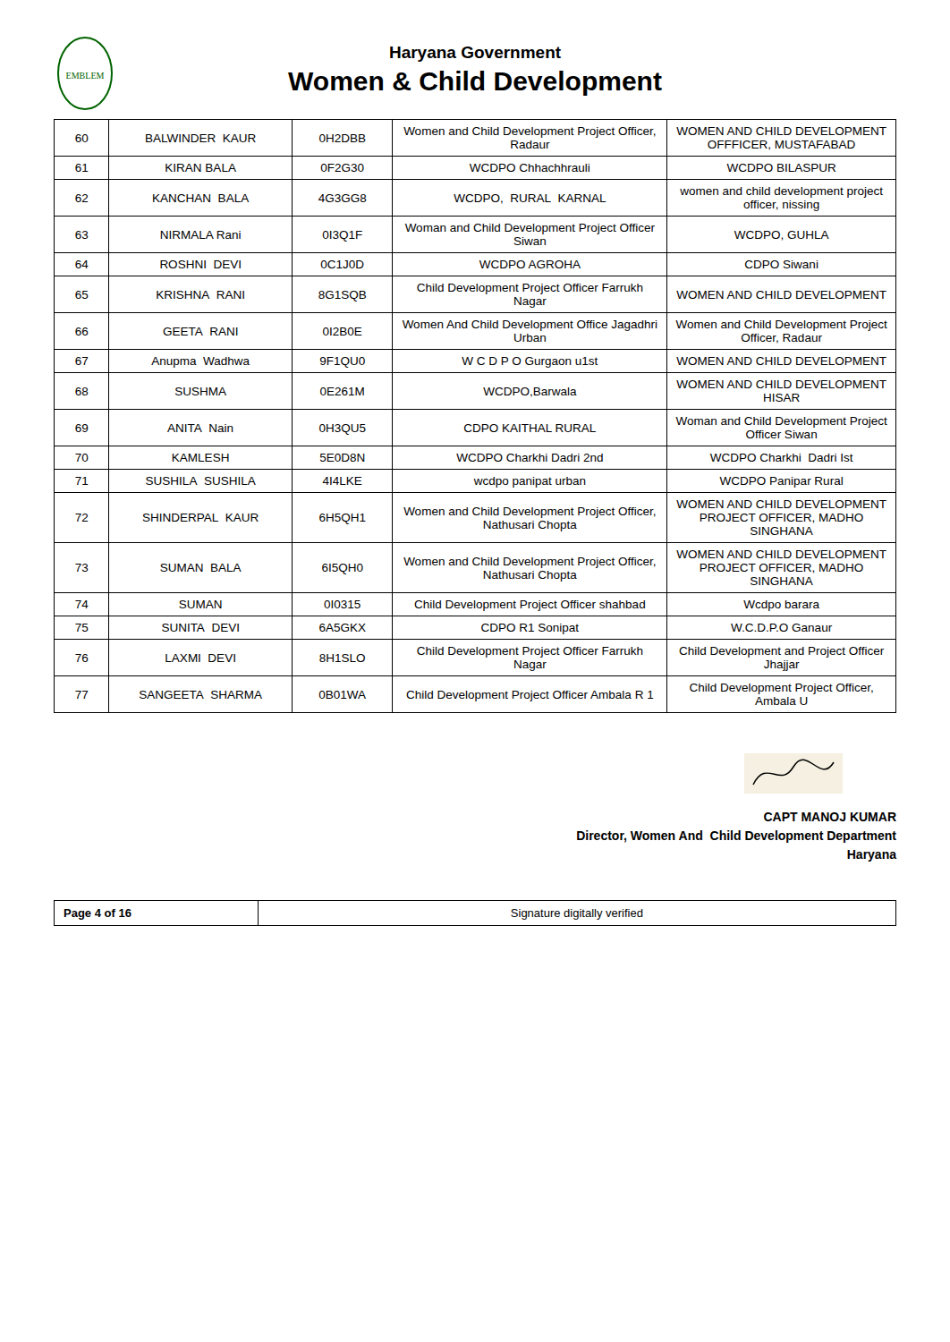Haryana Government
Women & Child Development
| 60 | BALWINDER KAUR | 0H2DBB | Women and Child Development Project Officer, Radaur | WOMEN AND CHILD DEVELOPMENT OFFFICER, MUSTAFABAD |
| 61 | KIRAN BALA | 0F2G30 | WCDPO Chhachhrauli | WCDPO BILASPUR |
| 62 | KANCHAN BALA | 4G3GG8 | WCDPO, RURAL KARNAL | women and child development project officer, nissing |
| 63 | NIRMALA Rani | 0I3Q1F | Woman and Child Development Project Officer Siwan | WCDPO, GUHLA |
| 64 | ROSHNI DEVI | 0C1J0D | WCDPO AGROHA | CDPO Siwani |
| 65 | KRISHNA RANI | 8G1SQB | Child Development Project Officer Farrukh Nagar | WOMEN AND CHILD DEVELOPMENT |
| 66 | GEETA RANI | 0I2B0E | Women And Child Development Office Jagadhri Urban | Women and Child Development Project Officer, Radaur |
| 67 | Anupma Wadhwa | 9F1QU0 | W C D P O Gurgaon u1st | WOMEN AND CHILD DEVELOPMENT |
| 68 | SUSHMA | 0E261M | WCDPO,Barwala | WOMEN AND CHILD DEVELOPMENT HISAR |
| 69 | ANITA Nain | 0H3QU5 | CDPO KAITHAL RURAL | Woman and Child Development Project Officer Siwan |
| 70 | KAMLESH | 5E0D8N | WCDPO Charkhi Dadri 2nd | WCDPO Charkhi Dadri Ist |
| 71 | SUSHILA SUSHILA | 4I4LKE | wcdpo panipat urban | WCDPO Panipar Rural |
| 72 | SHINDERPAL KAUR | 6H5QH1 | Women and Child Development Project Officer, Nathusari Chopta | WOMEN AND CHILD DEVELOPMENT PROJECT OFFICER, MADHO SINGHANA |
| 73 | SUMAN BALA | 6I5QH0 | Women and Child Development Project Officer, Nathusari Chopta | WOMEN AND CHILD DEVELOPMENT PROJECT OFFICER, MADHO SINGHANA |
| 74 | SUMAN | 0I0315 | Child Development Project Officer shahbad | Wcdpo barara |
| 75 | SUNITA DEVI | 6A5GKX | CDPO R1 Sonipat | W.C.D.P.O Ganaur |
| 76 | LAXMI DEVI | 8H1SLO | Child Development Project Officer Farrukh Nagar | Child Development and Project Officer Jhajjar |
| 77 | SANGEETA SHARMA | 0B01WA | Child Development Project Officer Ambala R 1 | Child Development Project Officer, Ambala U |
CAPT MANOJ KUMAR
Director, Women And Child Development Department
Haryana
Page 4 of 16
Signature digitally verified